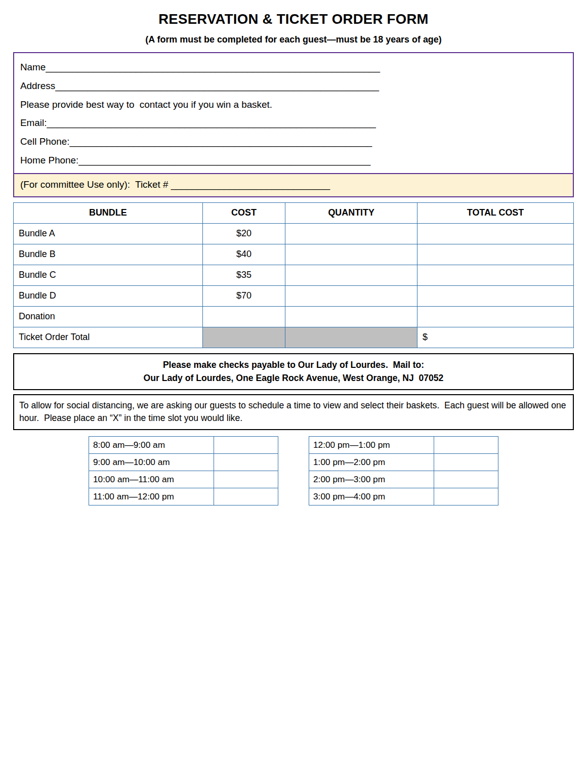RESERVATION & TICKET ORDER FORM
(A form must be completed for each guest—must be 18 years of age)
Name_______________________________________________________________
Address_____________________________________________________________
Please provide best way to contact you if you win a basket.
Email:______________________________________________________________
Cell Phone:_________________________________________________________
Home Phone:_______________________________________________________
(For committee Use only): Ticket # ______________________________
| BUNDLE | COST | QUANTITY | TOTAL COST |
| --- | --- | --- | --- |
| Bundle A | $20 | | |
| Bundle B | $40 | | |
| Bundle C | $35 | | |
| Bundle D | $70 | | |
| Donation | | | |
| Ticket Order Total | | | $ |
Please make checks payable to Our Lady of Lourdes. Mail to:
Our Lady of Lourdes, One Eagle Rock Avenue, West Orange, NJ 07052
To allow for social distancing, we are asking our guests to schedule a time to view and select their baskets. Each guest will be allowed one hour. Please place an “X” in the time slot you would like.
| 8:00 am—9:00 am | |
| 9:00 am—10:00 am | |
| 10:00 am—11:00 am | |
| 11:00 am—12:00 pm | |
| 12:00 pm—1:00 pm | |
| 1:00 pm—2:00 pm | |
| 2:00 pm—3:00 pm | |
| 3:00 pm—4:00 pm | |